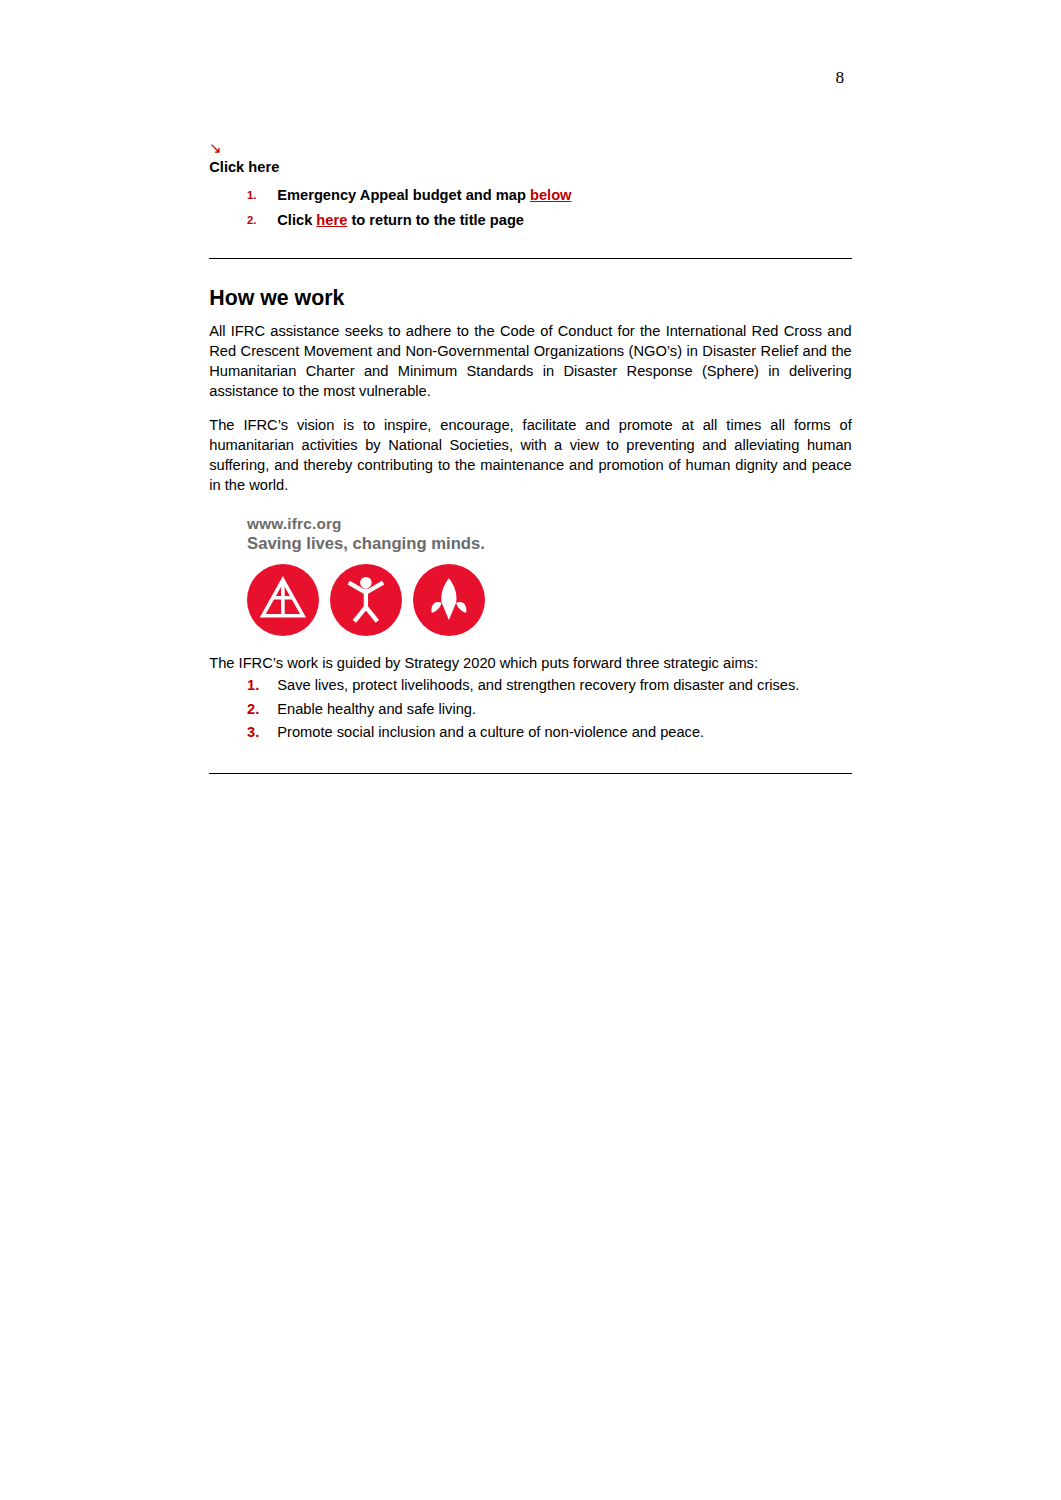8
↘
Click here
Emergency Appeal budget and map below
Click here to return to the title page
How we work
All IFRC assistance seeks to adhere to the Code of Conduct for the International Red Cross and Red Crescent Movement and Non-Governmental Organizations (NGO’s) in Disaster Relief and the Humanitarian Charter and Minimum Standards in Disaster Response (Sphere) in delivering assistance to the most vulnerable.
The IFRC’s vision is to inspire, encourage, facilitate and promote at all times all forms of humanitarian activities by National Societies, with a view to preventing and alleviating human suffering, and thereby contributing to the maintenance and promotion of human dignity and peace in the world.
www.ifrc.org
Saving lives, changing minds.
The IFRC’s work is guided by Strategy 2020 which puts forward three strategic aims:
Save lives, protect livelihoods, and strengthen recovery from disaster and crises.
Enable healthy and safe living.
Promote social inclusion and a culture of non-violence and peace.